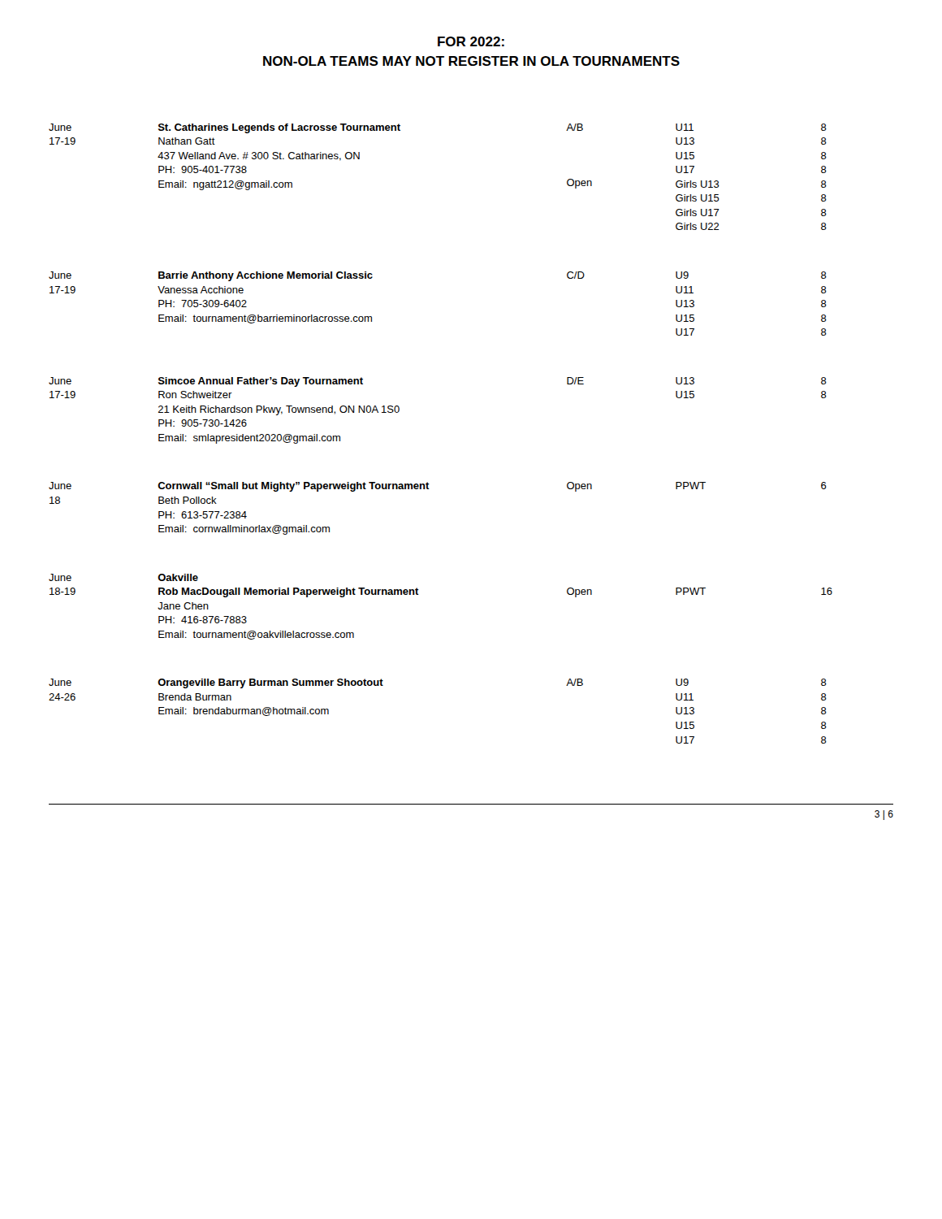FOR 2022:
NON-OLA TEAMS MAY NOT REGISTER IN OLA TOURNAMENTS
| June 17-19 | St. Catharines Legends of Lacrosse Tournament Nathan Gatt 437 Welland Ave. # 300 St. Catharines, ON PH: 905-401-7738 Email: ngatt212@gmail.com | A/B Open | U11 U13 U15 U17 Girls U13 Girls U15 Girls U17 Girls U22 | 8 8 8 8 8 8 8 8 |
| June 17-19 | Barrie Anthony Acchione Memorial Classic Vanessa Acchione PH: 705-309-6402 Email: tournament@barrieminorlacrosse.com | C/D | U9 U11 U13 U15 U17 | 8 8 8 8 8 |
| June 17-19 | Simcoe Annual Father’s Day Tournament Ron Schweitzer 21 Keith Richardson Pkwy, Townsend, ON N0A 1S0 PH: 905-730-1426 Email: smlapresident2020@gmail.com | D/E | U13 U15 | 8 8 |
| June 18 | Cornwall “Small but Mighty” Paperweight Tournament Beth Pollock PH: 613-577-2384 Email: cornwallminorlax@gmail.com | Open | PPWT | 6 |
| June 18-19 | Oakville Rob MacDougall Memorial Paperweight Tournament Jane Chen PH: 416-876-7883 Email: tournament@oakvillelacrosse.com | Open | PPWT | 16 |
| June 24-26 | Orangeville Barry Burman Summer Shootout Brenda Burman Email: brendaburman@hotmail.com | A/B | U9 U11 U13 U15 U17 | 8 8 8 8 8 |
3 | 6